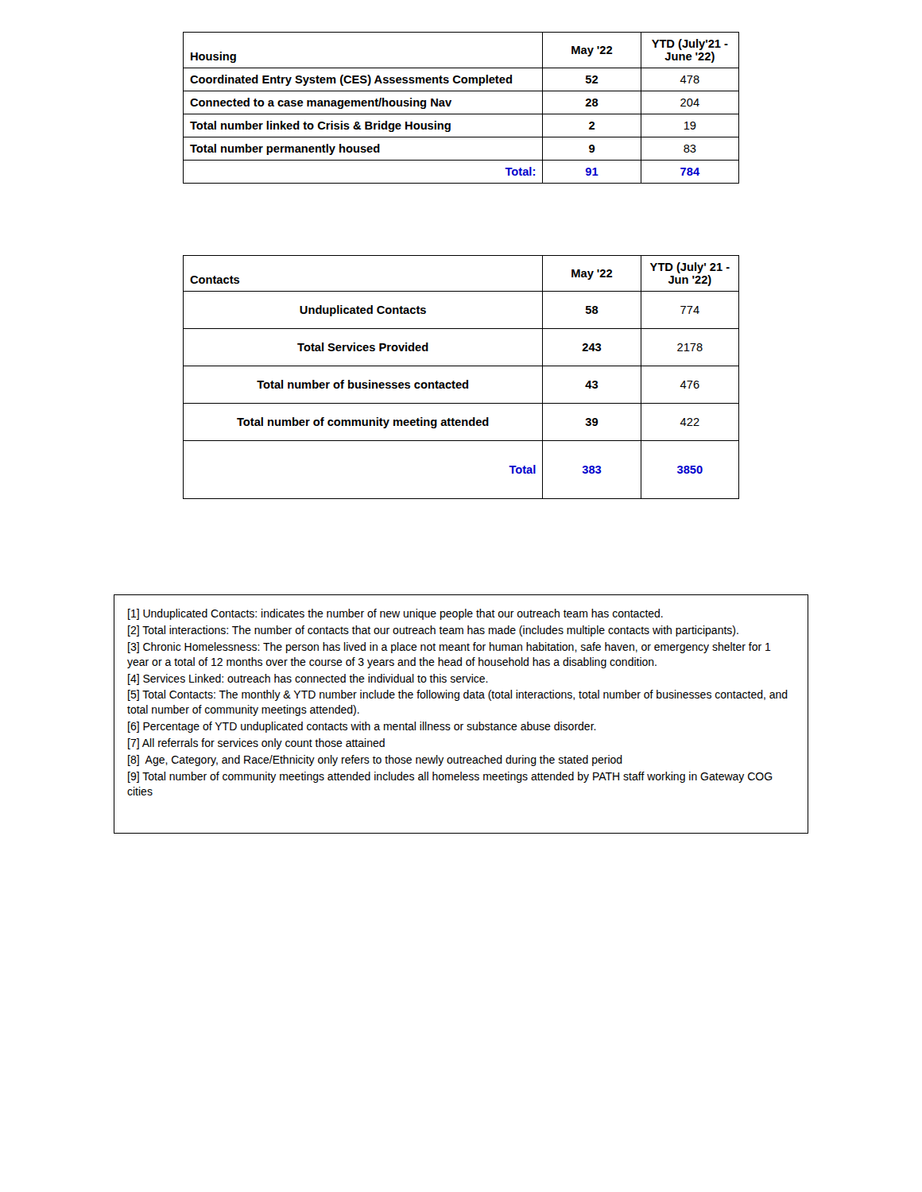| Housing | May '22 | YTD (July'21 - June '22) |
| --- | --- | --- |
| Coordinated Entry System (CES) Assessments Completed | 52 | 478 |
| Connected to a case management/housing Nav | 28 | 204 |
| Total number linked to Crisis & Bridge Housing | 2 | 19 |
| Total number permanently housed | 9 | 83 |
| Total: | 91 | 784 |
| Contacts | May '22 | YTD (July' 21 - Jun '22) |
| --- | --- | --- |
| Unduplicated Contacts | 58 | 774 |
| Total Services Provided | 243 | 2178 |
| Total number of businesses contacted | 43 | 476 |
| Total number of community meeting attended | 39 | 422 |
| Total | 383 | 3850 |
[1] Unduplicated Contacts: indicates the number of new unique people that our outreach team has contacted.
[2] Total interactions: The number of contacts that our outreach team has made (includes multiple contacts with participants).
[3] Chronic Homelessness: The person has lived in a place not meant for human habitation, safe haven, or emergency shelter for 1 year or a total of 12 months over the course of 3 years and the head of household has a disabling condition.
[4] Services Linked: outreach has connected the individual to this service.
[5] Total Contacts: The monthly & YTD number include the following data (total interactions, total number of businesses contacted, and total number of community meetings attended).
[6] Percentage of YTD unduplicated contacts with a mental illness or substance abuse disorder.
[7] All referrals for services only count those attained
[8] Age, Category, and Race/Ethnicity only refers to those newly outreached during the stated period
[9] Total number of community meetings attended includes all homeless meetings attended by PATH staff working in Gateway COG cities